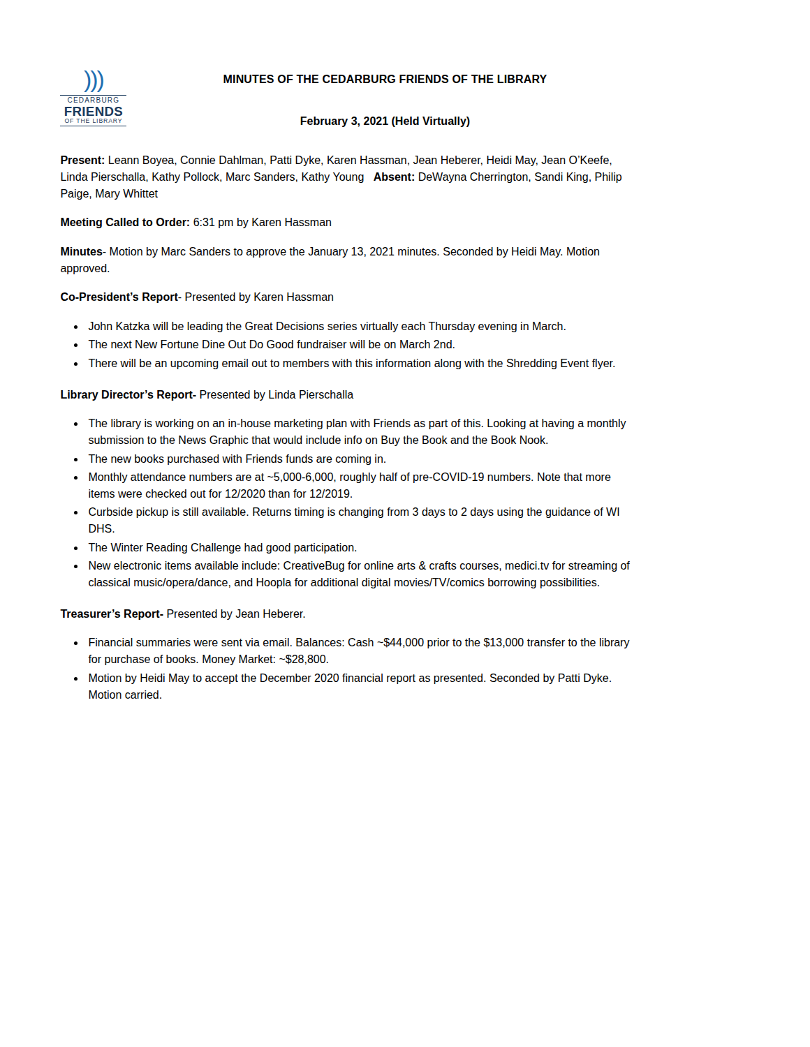))) CEDARBURG FRIENDS OF THE LIBRARY
MINUTES OF THE CEDARBURG FRIENDS OF THE LIBRARY
February 3, 2021 (Held Virtually)
Present: Leann Boyea, Connie Dahlman, Patti Dyke, Karen Hassman, Jean Heberer, Heidi May, Jean O’Keefe, Linda Pierschalla, Kathy Pollock, Marc Sanders, Kathy Young Absent: DeWayna Cherrington, Sandi King, Philip Paige, Mary Whittet
Meeting Called to Order: 6:31 pm by Karen Hassman
Minutes- Motion by Marc Sanders to approve the January 13, 2021 minutes. Seconded by Heidi May. Motion approved.
Co-President’s Report- Presented by Karen Hassman
John Katzka will be leading the Great Decisions series virtually each Thursday evening in March.
The next New Fortune Dine Out Do Good fundraiser will be on March 2nd.
There will be an upcoming email out to members with this information along with the Shredding Event flyer.
Library Director’s Report- Presented by Linda Pierschalla
The library is working on an in-house marketing plan with Friends as part of this. Looking at having a monthly submission to the News Graphic that would include info on Buy the Book and the Book Nook.
The new books purchased with Friends funds are coming in.
Monthly attendance numbers are at ~5,000-6,000, roughly half of pre-COVID-19 numbers. Note that more items were checked out for 12/2020 than for 12/2019.
Curbside pickup is still available. Returns timing is changing from 3 days to 2 days using the guidance of WI DHS.
The Winter Reading Challenge had good participation.
New electronic items available include: CreativeBug for online arts & crafts courses, medici.tv for streaming of classical music/opera/dance, and Hoopla for additional digital movies/TV/comics borrowing possibilities.
Treasurer’s Report- Presented by Jean Heberer.
Financial summaries were sent via email. Balances: Cash ~$44,000 prior to the $13,000 transfer to the library for purchase of books. Money Market: ~$28,800.
Motion by Heidi May to accept the December 2020 financial report as presented. Seconded by Patti Dyke. Motion carried.